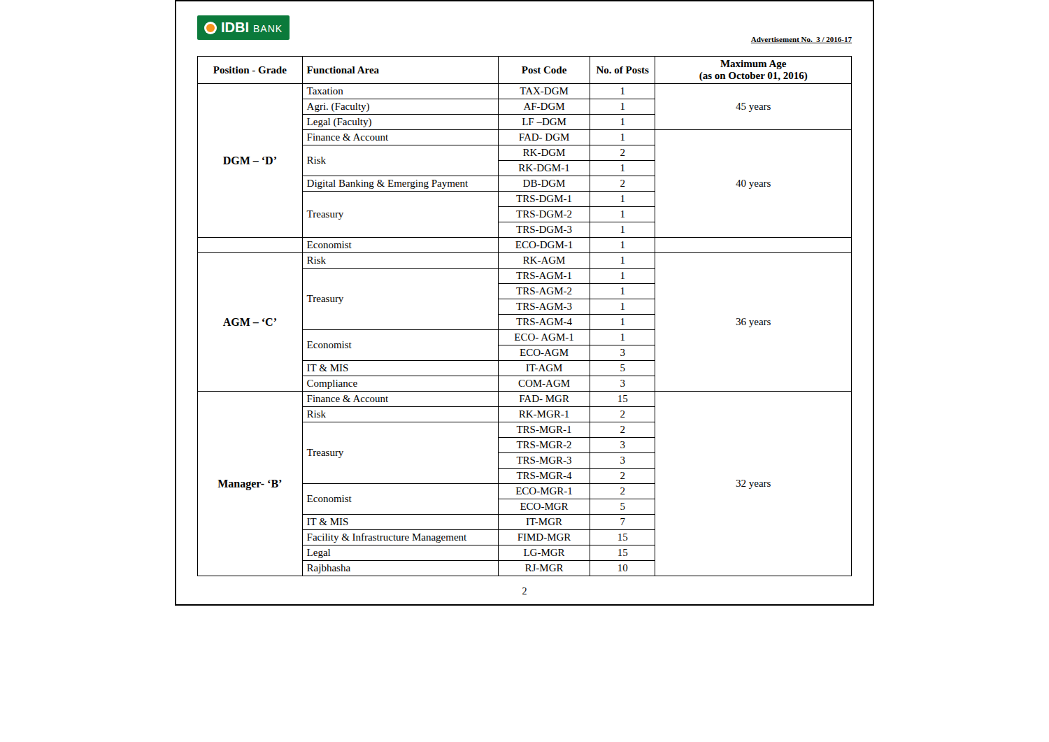IDBI BANK
Advertisement No. 3 / 2016-17
| Position - Grade | Functional Area | Post Code | No. of Posts | Maximum Age (as on October 01, 2016) |
| --- | --- | --- | --- | --- |
| DGM – ‘D’ | Taxation | TAX-DGM | 1 | 45 years |
| Agri. (Faculty) | AF-DGM | 1 |
| Legal (Faculty) | LF –DGM | 1 |
| Finance & Account | FAD- DGM | 1 | 40 years |
| Risk | RK-DGM | 2 |
| RK-DGM-1 | 1 |
| Digital Banking & Emerging Payment | DB-DGM | 2 |
| Treasury | TRS-DGM-1 | 1 |
| TRS-DGM-2 | 1 |
| TRS-DGM-3 | 1 |
| | Economist | ECO-DGM-1 | 1 | |
| AGM – ‘C’ | Risk | RK-AGM | 1 | 36 years |
| Treasury | TRS-AGM-1 | 1 |
| TRS-AGM-2 | 1 |
| TRS-AGM-3 | 1 |
| TRS-AGM-4 | 1 |
| Economist | ECO- AGM-1 | 1 |
| ECO-AGM | 3 |
| IT & MIS | IT-AGM | 5 |
| Compliance | COM-AGM | 3 |
| Manager- ‘B’ | Finance & Account | FAD- MGR | 15 | 32 years |
| Risk | RK-MGR-1 | 2 |
| Treasury | TRS-MGR-1 | 2 |
| TRS-MGR-2 | 3 |
| TRS-MGR-3 | 3 |
| TRS-MGR-4 | 2 |
| Economist | ECO-MGR-1 | 2 |
| ECO-MGR | 5 |
| IT & MIS | IT-MGR | 7 |
| Facility & Infrastructure Management | FIMD-MGR | 15 |
| Legal | LG-MGR | 15 |
| Rajbhasha | RJ-MGR | 10 |
2